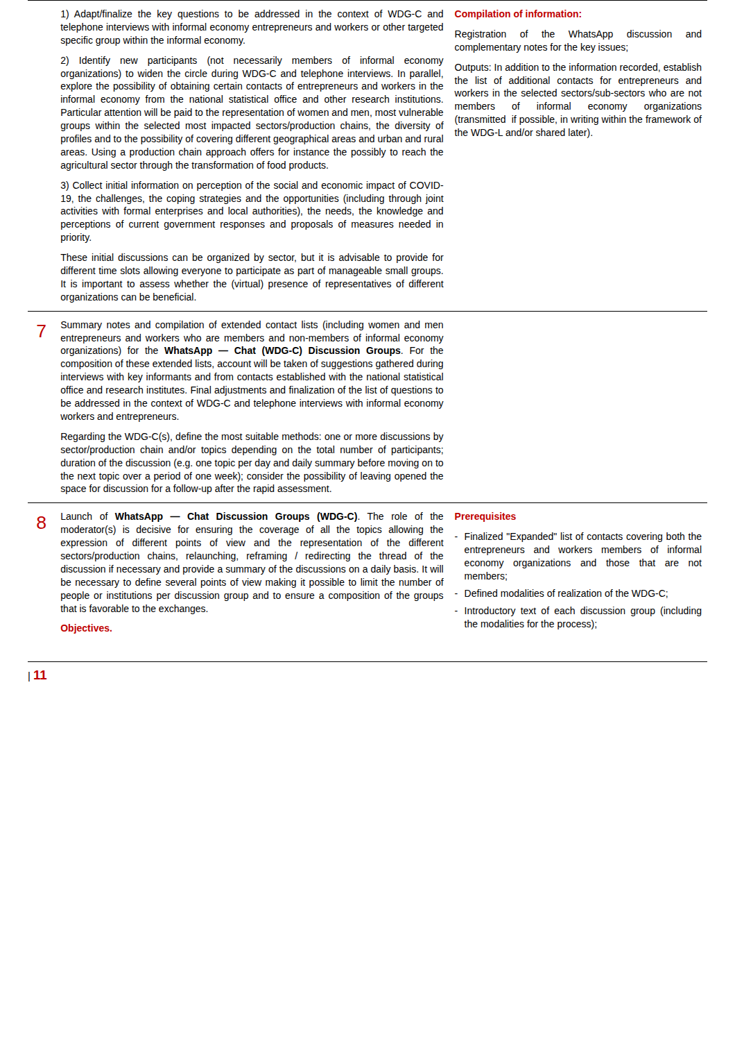| | 1) Adapt/finalize the key questions to be addressed in the context of WDG-C and telephone interviews with informal economy entrepreneurs and workers or other targeted specific group within the informal economy. 2) Identify new participants (not necessarily members of informal economy organizations) to widen the circle during WDG-C and telephone interviews. In parallel, explore the possibility of obtaining certain contacts of entrepreneurs and workers in the informal economy from the national statistical office and other research institutions. Particular attention will be paid to the representation of women and men, most vulnerable groups within the selected most impacted sectors/production chains, the diversity of profiles and to the possibility of covering different geographical areas and urban and rural areas. Using a production chain approach offers for instance the possibly to reach the agricultural sector through the transformation of food products. 3) Collect initial information on perception of the social and economic impact of COVID-19, the challenges, the coping strategies and the opportunities (including through joint activities with formal enterprises and local authorities), the needs, the knowledge and perceptions of current government responses and proposals of measures needed in priority. These initial discussions can be organized by sector, but it is advisable to provide for different time slots allowing everyone to participate as part of manageable small groups. It is important to assess whether the (virtual) presence of representatives of different organizations can be beneficial. | Compilation of information: Registration of the WhatsApp discussion and complementary notes for the key issues; Outputs: In addition to the information recorded, establish the list of additional contacts for entrepreneurs and workers in the selected sectors/sub-sectors who are not members of informal economy organizations (transmitted if possible, in writing within the framework of the WDG-L and/or shared later). |
| 7 | Summary notes and compilation of extended contact lists (including women and men entrepreneurs and workers who are members and non-members of informal economy organizations) for the WhatsApp — Chat (WDG-C) Discussion Groups . For the composition of these extended lists, account will be taken of suggestions gathered during interviews with key informants and from contacts established with the national statistical office and research institutes. Final adjustments and finalization of the list of questions to be addressed in the context of WDG-C and telephone interviews with informal economy workers and entrepreneurs. Regarding the WDG-C(s), define the most suitable methods: one or more discussions by sector/production chain and/or topics depending on the total number of participants; duration of the discussion (e.g. one topic per day and daily summary before moving on to the next topic over a period of one week); consider the possibility of leaving opened the space for discussion for a follow-up after the rapid assessment. | |
| 8 | Launch of WhatsApp — Chat Discussion Groups (WDG-C) . The role of the moderator(s) is decisive for ensuring the coverage of all the topics allowing the expression of different points of view and the representation of the different sectors/production chains, relaunching, reframing / redirecting the thread of the discussion if necessary and provide a summary of the discussions on a daily basis. It will be necessary to define several points of view making it possible to limit the number of people or institutions per discussion group and to ensure a composition of the groups that is favorable to the exchanges. Objectives. | Prerequisites Finalized "Expanded" list of contacts covering both the entrepreneurs and workers members of informal economy organizations and those that are not members; Defined modalities of realization of the WDG-C; Introductory text of each discussion group (including the modalities for the process); |
| 11